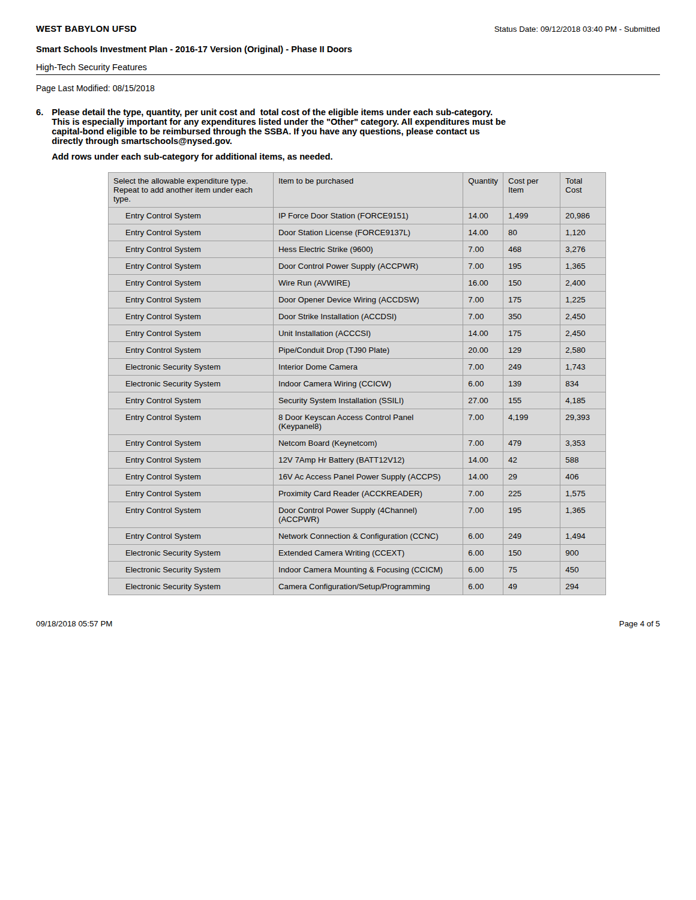WEST BABYLON UFSD Status Date: 09/12/2018 03:40 PM - Submitted
Smart Schools Investment Plan - 2016-17 Version (Original) - Phase II Doors
High-Tech Security Features
Page Last Modified: 08/15/2018
6.
Please detail the type, quantity, per unit cost and total cost of the eligible items under each sub-category. This is especially important for any expenditures listed under the "Other" category. All expenditures must be capital-bond eligible to be reimbursed through the SSBA. If you have any questions, please contact us directly through smartschools@nysed.gov.
Add rows under each sub-category for additional items, as needed.
| Select the allowable expenditure type. Repeat to add another item under each type. | Item to be purchased | Quantity | Cost per Item | Total Cost |
| --- | --- | --- | --- | --- |
| Entry Control System | IP Force Door Station (FORCE9151) | 14.00 | 1,499 | 20,986 |
| Entry Control System | Door Station License (FORCE9137L) | 14.00 | 80 | 1,120 |
| Entry Control System | Hess Electric Strike (9600) | 7.00 | 468 | 3,276 |
| Entry Control System | Door Control Power Supply (ACCPWR) | 7.00 | 195 | 1,365 |
| Entry Control System | Wire Run (AVWIRE) | 16.00 | 150 | 2,400 |
| Entry Control System | Door Opener Device Wiring (ACCDSW) | 7.00 | 175 | 1,225 |
| Entry Control System | Door Strike Installation (ACCDSI) | 7.00 | 350 | 2,450 |
| Entry Control System | Unit Installation (ACCCSI) | 14.00 | 175 | 2,450 |
| Entry Control System | Pipe/Conduit Drop (TJ90 Plate) | 20.00 | 129 | 2,580 |
| Electronic Security System | Interior Dome Camera | 7.00 | 249 | 1,743 |
| Electronic Security System | Indoor Camera Wiring (CCICW) | 6.00 | 139 | 834 |
| Entry Control System | Security System Installation (SSILI) | 27.00 | 155 | 4,185 |
| Entry Control System | 8 Door Keyscan Access Control Panel (Keypanel8) | 7.00 | 4,199 | 29,393 |
| Entry Control System | Netcom Board (Keynetcom) | 7.00 | 479 | 3,353 |
| Entry Control System | 12V 7Amp Hr Battery (BATT12V12) | 14.00 | 42 | 588 |
| Entry Control System | 16V Ac Access Panel Power Supply (ACCPS) | 14.00 | 29 | 406 |
| Entry Control System | Proximity Card Reader (ACCKREADER) | 7.00 | 225 | 1,575 |
| Entry Control System | Door Control Power Supply (4Channel) (ACCPWR) | 7.00 | 195 | 1,365 |
| Entry Control System | Network Connection & Configuration (CCNC) | 6.00 | 249 | 1,494 |
| Electronic Security System | Extended Camera Writing (CCEXT) | 6.00 | 150 | 900 |
| Electronic Security System | Indoor Camera Mounting & Focusing (CCICM) | 6.00 | 75 | 450 |
| Electronic Security System | Camera Configuration/Setup/Programming | 6.00 | 49 | 294 |
09/18/2018 05:57 PM Page 4 of 5